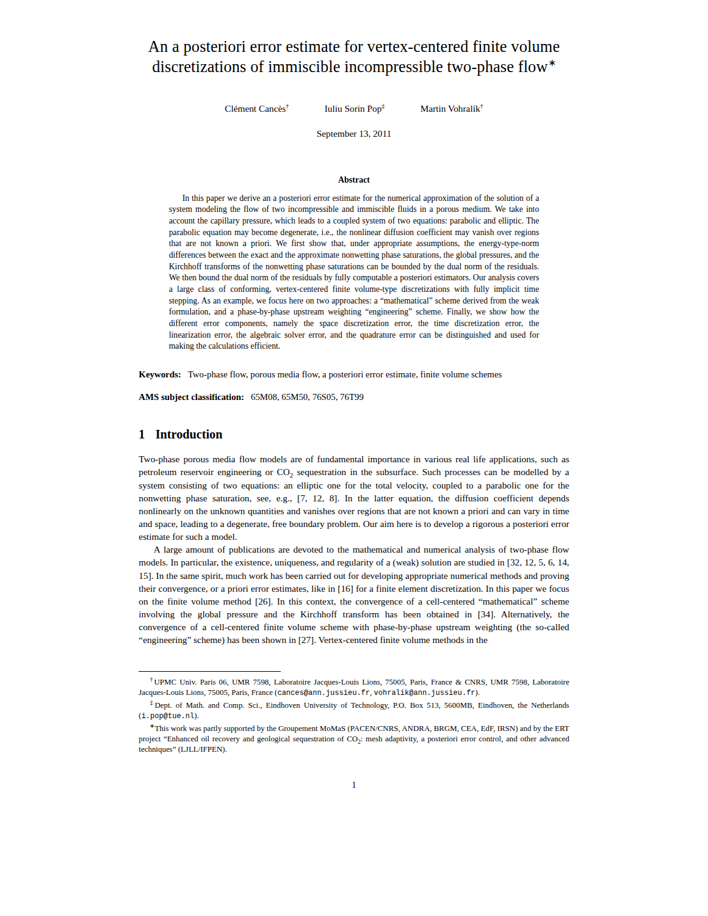An a posteriori error estimate for vertex-centered finite volume
discretizations of immiscible incompressible two-phase flow∗
| Clément Cancès † | Iuliu Sorin Pop ‡ | Martin Vohralík † |
September 13, 2011
Abstract
In this paper we derive an a posteriori error estimate for the numerical approximation of the solution of a system modeling the flow of two incompressible and immiscible fluids in a porous medium. We take into account the capillary pressure, which leads to a coupled system of two equations: parabolic and elliptic. The parabolic equation may become degenerate, i.e., the nonlinear diffusion coefficient may vanish over regions that are not known a priori. We first show that, under appropriate assumptions, the energy-type-norm differences between the exact and the approximate nonwetting phase saturations, the global pressures, and the Kirchhoff transforms of the nonwetting phase saturations can be bounded by the dual norm of the residuals. We then bound the dual norm of the residuals by fully computable a posteriori estimators. Our analysis covers a large class of conforming, vertex-centered finite volume-type discretizations with fully implicit time stepping. As an example, we focus here on two approaches: a “mathematical” scheme derived from the weak formulation, and a phase-by-phase upstream weighting “engineering” scheme. Finally, we show how the different error components, namely the space discretization error, the time discretization error, the linearization error, the algebraic solver error, and the quadrature error can be distinguished and used for making the calculations efficient.
Keywords: Two-phase flow, porous media flow, a posteriori error estimate, finite volume schemes
AMS subject classification: 65M08, 65M50, 76S05, 76T99
1 Introduction
Two-phase porous media flow models are of fundamental importance in various real life applications, such as petroleum reservoir engineering or CO2 sequestration in the subsurface. Such processes can be modelled by a system consisting of two equations: an elliptic one for the total velocity, coupled to a parabolic one for the nonwetting phase saturation, see, e.g., [7, 12, 8]. In the latter equation, the diffusion coefficient depends nonlinearly on the unknown quantities and vanishes over regions that are not known a priori and can vary in time and space, leading to a degenerate, free boundary problem. Our aim here is to develop a rigorous a posteriori error estimate for such a model.
A large amount of publications are devoted to the mathematical and numerical analysis of two-phase flow models. In particular, the existence, uniqueness, and regularity of a (weak) solution are studied in [32, 12, 5, 6, 14, 15]. In the same spirit, much work has been carried out for developing appropriate numerical methods and proving their convergence, or a priori error estimates, like in [16] for a finite element discretization. In this paper we focus on the finite volume method [26]. In this context, the convergence of a cell-centered “mathematical” scheme involving the global pressure and the Kirchhoff transform has been obtained in [34]. Alternatively, the convergence of a cell-centered finite volume scheme with phase-by-phase upstream weighting (the so-called “engineering” scheme) has been shown in [27]. Vertex-centered finite volume methods in the
†UPMC Univ. Paris 06, UMR 7598, Laboratoire Jacques-Louis Lions, 75005, Paris, France & CNRS, UMR 7598, Laboratoire Jacques-Louis Lions, 75005, Paris, France (cances@ann.jussieu.fr, vohralik@ann.jussieu.fr).
‡Dept. of Math. and Comp. Sci., Eindhoven University of Technology, P.O. Box 513, 5600MB, Eindhoven, the Netherlands (i.pop@tue.nl).
∗This work was partly supported by the Groupement MoMaS (PACEN/CNRS, ANDRA, BRGM, CEA, EdF, IRSN) and by the ERT project “Enhanced oil recovery and geological sequestration of CO2: mesh adaptivity, a posteriori error control, and other advanced techniques” (LJLL/IFPEN).
1